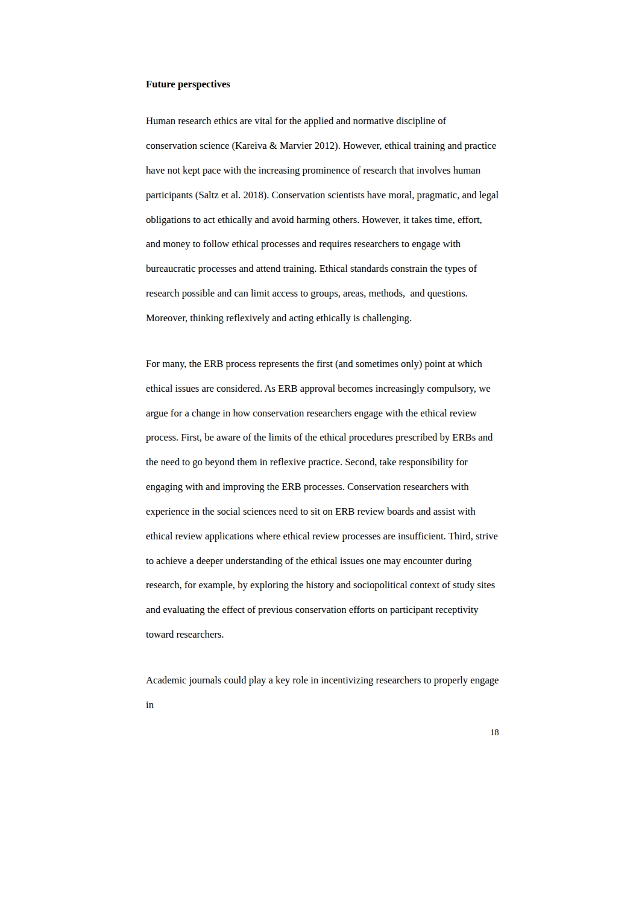Future perspectives
Human research ethics are vital for the applied and normative discipline of conservation science (Kareiva & Marvier 2012). However, ethical training and practice have not kept pace with the increasing prominence of research that involves human participants (Saltz et al. 2018). Conservation scientists have moral, pragmatic, and legal obligations to act ethically and avoid harming others. However, it takes time, effort, and money to follow ethical processes and requires researchers to engage with bureaucratic processes and attend training. Ethical standards constrain the types of research possible and can limit access to groups, areas, methods, and questions. Moreover, thinking reflexively and acting ethically is challenging.
For many, the ERB process represents the first (and sometimes only) point at which ethical issues are considered. As ERB approval becomes increasingly compulsory, we argue for a change in how conservation researchers engage with the ethical review process. First, be aware of the limits of the ethical procedures prescribed by ERBs and the need to go beyond them in reflexive practice. Second, take responsibility for engaging with and improving the ERB processes. Conservation researchers with experience in the social sciences need to sit on ERB review boards and assist with ethical review applications where ethical review processes are insufficient. Third, strive to achieve a deeper understanding of the ethical issues one may encounter during research, for example, by exploring the history and sociopolitical context of study sites and evaluating the effect of previous conservation efforts on participant receptivity toward researchers.
Academic journals could play a key role in incentivizing researchers to properly engage in
18